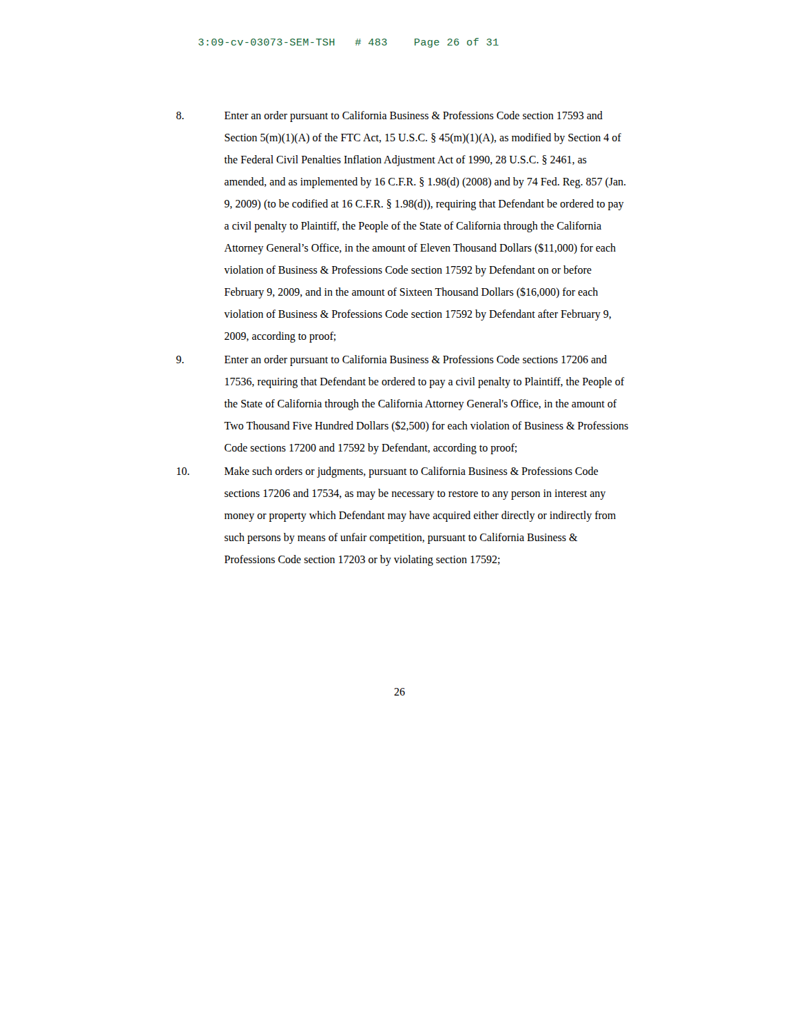3:09-cv-03073-SEM-TSH # 483 Page 26 of 31
8. Enter an order pursuant to California Business & Professions Code section 17593 and Section 5(m)(1)(A) of the FTC Act, 15 U.S.C. § 45(m)(1)(A), as modified by Section 4 of the Federal Civil Penalties Inflation Adjustment Act of 1990, 28 U.S.C. § 2461, as amended, and as implemented by 16 C.F.R. § 1.98(d) (2008) and by 74 Fed. Reg. 857 (Jan. 9, 2009) (to be codified at 16 C.F.R. § 1.98(d)), requiring that Defendant be ordered to pay a civil penalty to Plaintiff, the People of the State of California through the California Attorney General’s Office, in the amount of Eleven Thousand Dollars ($11,000) for each violation of Business & Professions Code section 17592 by Defendant on or before February 9, 2009, and in the amount of Sixteen Thousand Dollars ($16,000) for each violation of Business & Professions Code section 17592 by Defendant after February 9, 2009, according to proof;
9. Enter an order pursuant to California Business & Professions Code sections 17206 and 17536, requiring that Defendant be ordered to pay a civil penalty to Plaintiff, the People of the State of California through the California Attorney General's Office, in the amount of Two Thousand Five Hundred Dollars ($2,500) for each violation of Business & Professions Code sections 17200 and 17592 by Defendant, according to proof;
10. Make such orders or judgments, pursuant to California Business & Professions Code sections 17206 and 17534, as may be necessary to restore to any person in interest any money or property which Defendant may have acquired either directly or indirectly from such persons by means of unfair competition, pursuant to California Business & Professions Code section 17203 or by violating section 17592;
26